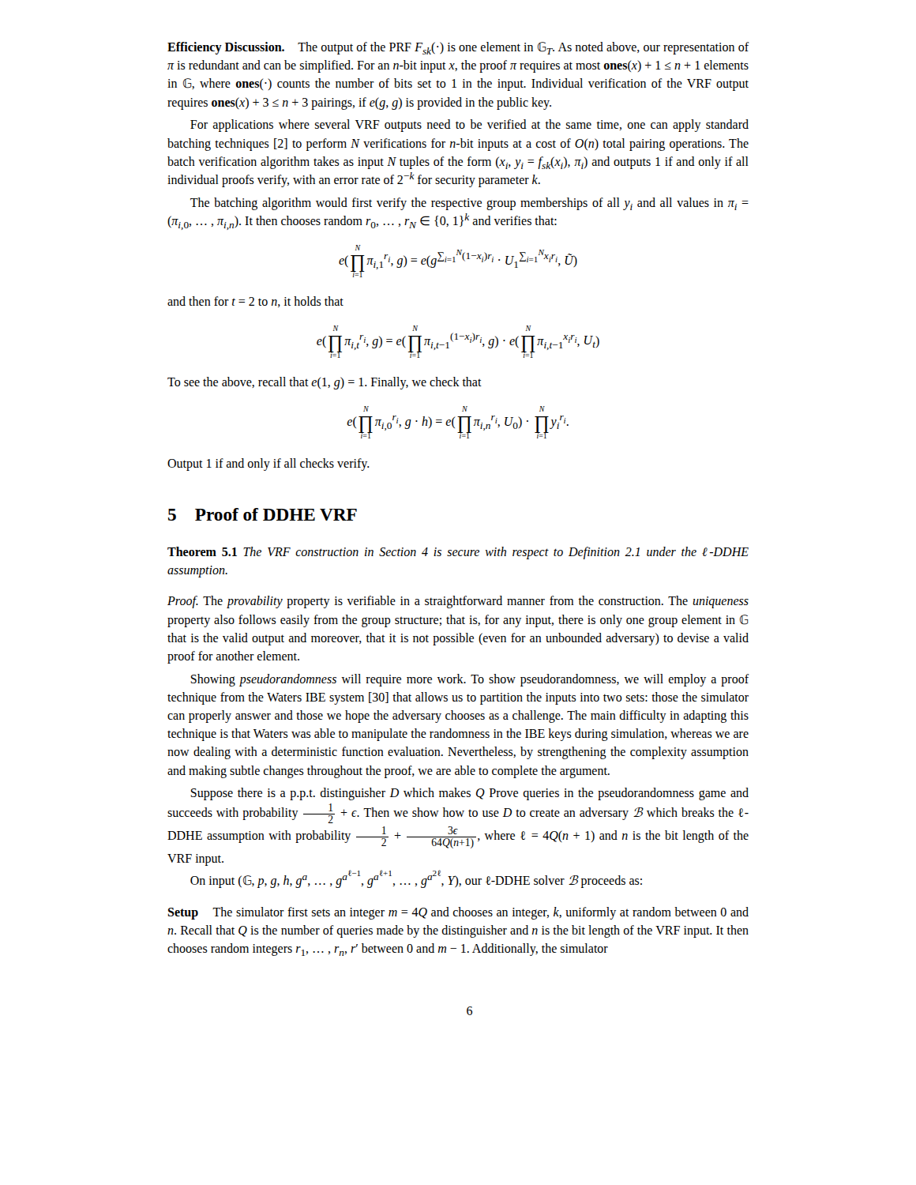Efficiency Discussion. The output of the PRF Fsk(·) is one element in 𝔾T. As noted above, our representation of π is redundant and can be simplified. For an n-bit input x, the proof π requires at most ones(x) + 1 ≤ n + 1 elements in 𝔾, where ones(·) counts the number of bits set to 1 in the input. Individual verification of the VRF output requires ones(x) + 3 ≤ n + 3 pairings, if e(g, g) is provided in the public key.
For applications where several VRF outputs need to be verified at the same time, one can apply standard batching techniques [2] to perform N verifications for n-bit inputs at a cost of O(n) total pairing operations. The batch verification algorithm takes as input N tuples of the form (xi, yi = fsk(xi), πi) and outputs 1 if and only if all individual proofs verify, with an error rate of 2−k for security parameter k.
The batching algorithm would first verify the respective group memberships of all yi and all values in πi = (πi,0, … , πi,n). It then chooses random r0, … , rN ∈ {0, 1}k and verifies that:
e(N∏i=1 πi,1ri, g) = e(g∑i=1N(1−xi)ri · U1∑i=1Nxiri, Ũ)
and then for t = 2 to n, it holds that
e(N∏i=1 πi,tri, g) = e(N∏i=1 πi,t−1(1−xi)ri, g) · e(N∏i=1 πi,t−1xiri, Ut)
To see the above, recall that e(1, g) = 1. Finally, we check that
e(N∏i=1 πi,0ri, g · h) = e(N∏i=1 πi,nri, U0) · N∏i=1 yiri.
Output 1 if and only if all checks verify.
5 Proof of DDHE VRF
Theorem 5.1 The VRF construction in Section 4 is secure with respect to Definition 2.1 under the ℓ-DDHE assumption.
Proof. The provability property is verifiable in a straightforward manner from the construction. The uniqueness property also follows easily from the group structure; that is, for any input, there is only one group element in 𝔾 that is the valid output and moreover, that it is not possible (even for an unbounded adversary) to devise a valid proof for another element.
Showing pseudorandomness will require more work. To show pseudorandomness, we will employ a proof technique from the Waters IBE system [30] that allows us to partition the inputs into two sets: those the simulator can properly answer and those we hope the adversary chooses as a challenge. The main difficulty in adapting this technique is that Waters was able to manipulate the randomness in the IBE keys during simulation, whereas we are now dealing with a deterministic function evaluation. Nevertheless, by strengthening the complexity assumption and making subtle changes throughout the proof, we are able to complete the argument.
Suppose there is a p.p.t. distinguisher D which makes Q Prove queries in the pseudorandomness game and succeeds with probability 12 + ϵ. Then we show how to use D to create an adversary ℬ which breaks the ℓ-DDHE assumption with probability 12 + 3ϵ 64Q(n+1), where ℓ = 4Q(n + 1) and n is the bit length of the VRF input.
On input (𝔾, p, g, h, ga, … , gaℓ−1, gaℓ+1, … , ga2ℓ, Y), our ℓ-DDHE solver ℬ proceeds as:
Setup The simulator first sets an integer m = 4Q and chooses an integer, k, uniformly at random between 0 and n. Recall that Q is the number of queries made by the distinguisher and n is the bit length of the VRF input. It then chooses random integers r1, … , rn, r′ between 0 and m − 1. Additionally, the simulator
6